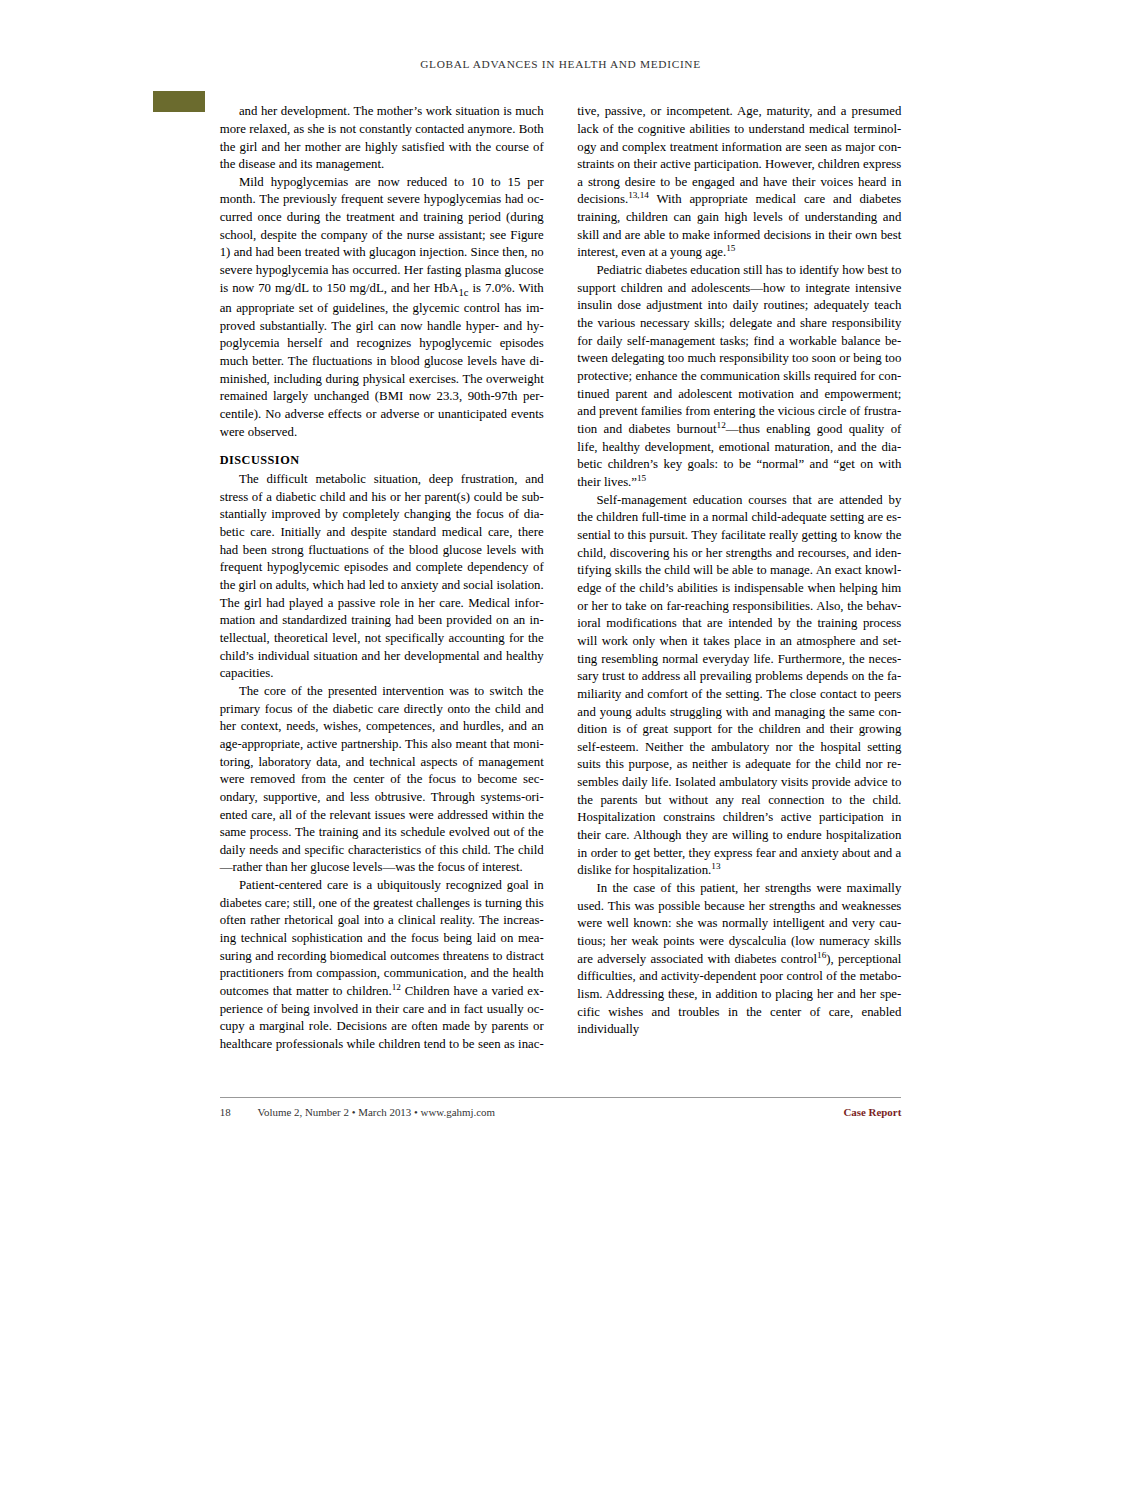Global Advances in Health and Medicine
and her development. The mother’s work situation is much more relaxed, as she is not constantly contacted anymore. Both the girl and her mother are highly satisfied with the course of the disease and its management.
Mild hypoglycemias are now reduced to 10 to 15 per month. The previously frequent severe hypoglycemias had occurred once during the treatment and training period (during school, despite the company of the nurse assistant; see Figure 1) and had been treated with glucagon injection. Since then, no severe hypoglycemia has occurred. Her fasting plasma glucose is now 70 mg/dL to 150 mg/dL, and her HbA1c is 7.0%. With an appropriate set of guidelines, the glycemic control has improved substantially. The girl can now handle hyper- and hypoglycemia herself and recognizes hypoglycemic episodes much better. The fluctuations in blood glucose levels have diminished, including during physical exercises. The overweight remained largely unchanged (BMI now 23.3, 90th-97th percentile). No adverse effects or adverse or unanticipated events were observed.
DISCUSSION
The difficult metabolic situation, deep frustration, and stress of a diabetic child and his or her parent(s) could be substantially improved by completely changing the focus of diabetic care. Initially and despite standard medical care, there had been strong fluctuations of the blood glucose levels with frequent hypoglycemic episodes and complete dependency of the girl on adults, which had led to anxiety and social isolation. The girl had played a passive role in her care. Medical information and standardized training had been provided on an intellectual, theoretical level, not specifically accounting for the child’s individual situation and her developmental and healthy capacities.
The core of the presented intervention was to switch the primary focus of the diabetic care directly onto the child and her context, needs, wishes, competences, and hurdles, and an age-appropriate, active partnership. This also meant that monitoring, laboratory data, and technical aspects of management were removed from the center of the focus to become secondary, supportive, and less obtrusive. Through systems-oriented care, all of the relevant issues were addressed within the same process. The training and its schedule evolved out of the daily needs and specific characteristics of this child. The child—rather than her glucose levels—was the focus of interest.
Patient-centered care is a ubiquitously recognized goal in diabetes care; still, one of the greatest challenges is turning this often rather rhetorical goal into a clinical reality. The increasing technical sophistication and the focus being laid on measuring and recording biomedical outcomes threatens to distract practitioners from compassion, communication, and the health outcomes that matter to children.12 Children have a varied experience of being involved in their care and in fact usually occupy a marginal role. Decisions are often made by parents or healthcare professionals while children tend to be seen as inactive, passive, or incompetent. Age, maturity, and a presumed lack of the cognitive abilities to understand medical terminology and complex treatment information are seen as major constraints on their active participation. However, children express a strong desire to be engaged and have their voices heard in decisions.13,14 With appropriate medical care and diabetes training, children can gain high levels of understanding and skill and are able to make informed decisions in their own best interest, even at a young age.15
Pediatric diabetes education still has to identify how best to support children and adolescents—how to integrate intensive insulin dose adjustment into daily routines; adequately teach the various necessary skills; delegate and share responsibility for daily self-management tasks; find a workable balance between delegating too much responsibility too soon or being too protective; enhance the communication skills required for continued parent and adolescent motivation and empowerment; and prevent families from entering the vicious circle of frustration and diabetes burnout12—thus enabling good quality of life, healthy development, emotional maturation, and the diabetic children’s key goals: to be “normal” and “get on with their lives.”15
Self-management education courses that are attended by the children full-time in a normal child-adequate setting are essential to this pursuit. They facilitate really getting to know the child, discovering his or her strengths and recourses, and identifying skills the child will be able to manage. An exact knowledge of the child’s abilities is indispensable when helping him or her to take on far-reaching responsibilities. Also, the behavioral modifications that are intended by the training process will work only when it takes place in an atmosphere and setting resembling normal everyday life. Furthermore, the necessary trust to address all prevailing problems depends on the familiarity and comfort of the setting. The close contact to peers and young adults struggling with and managing the same condition is of great support for the children and their growing self-esteem. Neither the ambulatory nor the hospital setting suits this purpose, as neither is adequate for the child nor resembles daily life. Isolated ambulatory visits provide advice to the parents but without any real connection to the child. Hospitalization constrains children’s active participation in their care. Although they are willing to endure hospitalization in order to get better, they express fear and anxiety about and a dislike for hospitalization.13
In the case of this patient, her strengths were maximally used. This was possible because her strengths and weaknesses were well known: she was normally intelligent and very cautious; her weak points were dyscalculia (low numeracy skills are adversely associated with diabetes control16), perceptional difficulties, and activity-dependent poor control of the metabolism. Addressing these, in addition to placing her and her specific wishes and troubles in the center of care, enabled individually
18 Volume 2, Number 2 • March 2013 • www.gahmj.com
Case Report